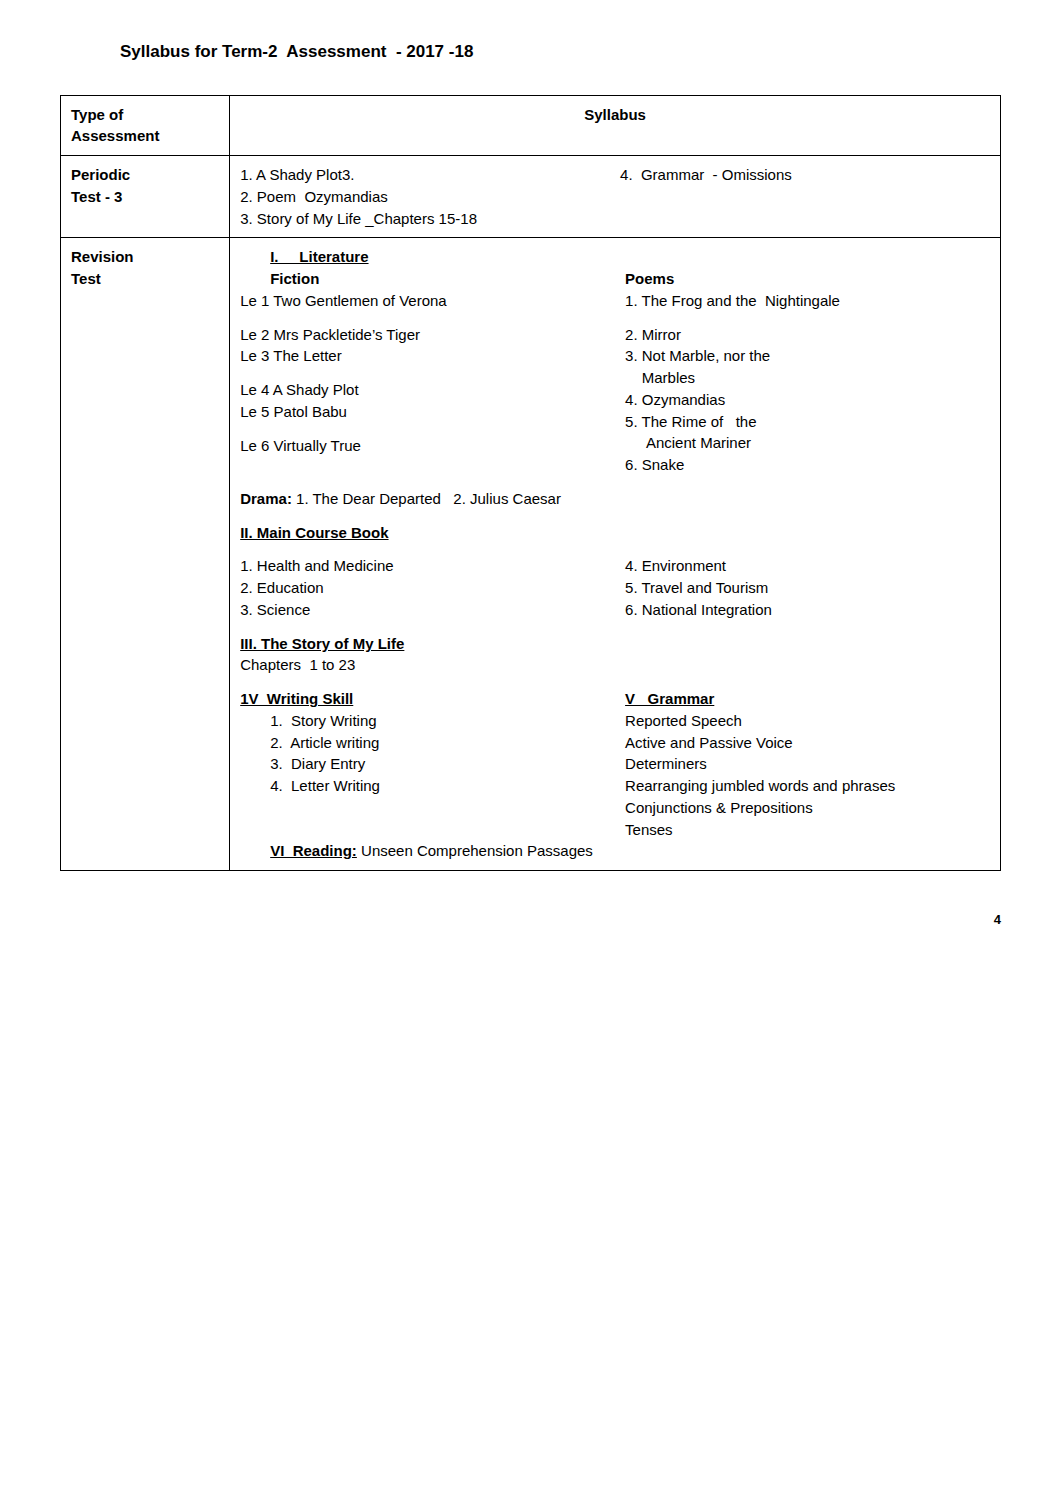Syllabus for Term-2 Assessment - 2017 -18
| Type of Assessment | Syllabus |
| --- | --- |
| Periodic Test - 3 | 1. A Shady Plot3. 4. Grammar - Omissions 2. Poem Ozymandias 3. Story of My Life _Chapters 15-18 |
| Revision Test | I. Literature Fiction Le 1 Two Gentlemen of Verona Le 2 Mrs Packletide’s Tiger Le 3 The Letter Le 4 A Shady Plot Le 5 Patol Babu Le 6 Virtually True Poems 1. The Frog and the Nightingale 2. Mirror 3. Not Marble, nor the Marbles 4. Ozymandias 5. The Rime of the Ancient Mariner 6. Snake Drama: 1. The Dear Departed 2. Julius Caesar II. Main Course Book 1. Health and Medicine 2. Education 3. Science 4. Environment 5. Travel and Tourism 6. National Integration III. The Story of My Life Chapters 1 to 23 1V Writing Skill 1. Story Writing 2. Article writing 3. Diary Entry 4. Letter Writing V Grammar Reported Speech Active and Passive Voice Determiners Rearranging jumbled words and phrases Conjunctions & Prepositions Tenses VI Reading: Unseen Comprehension Passages |
4